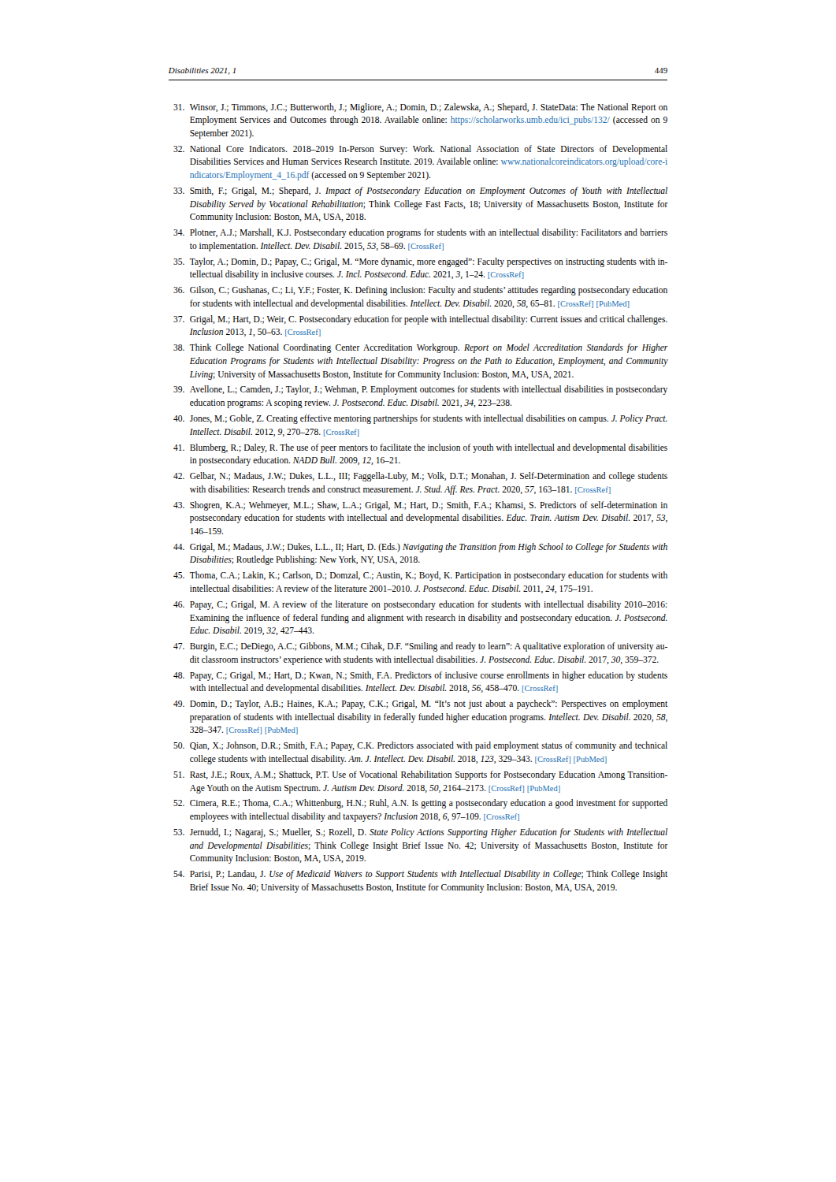Disabilities 2021, 1 449
Winsor, J.; Timmons, J.C.; Butterworth, J.; Migliore, A.; Domin, D.; Zalewska, A.; Shepard, J. StateData: The National Report on Employment Services and Outcomes through 2018. Available online: https://scholarworks.umb.edu/ici_pubs/132/ (accessed on 9 September 2021).
National Core Indicators. 2018–2019 In-Person Survey: Work. National Association of State Directors of Developmental Disabilities Services and Human Services Research Institute. 2019. Available online: www.nationalcoreindicators.org/upload/core-indicators/Employment_4_16.pdf (accessed on 9 September 2021).
Smith, F.; Grigal, M.; Shepard, J. Impact of Postsecondary Education on Employment Outcomes of Youth with Intellectual Disability Served by Vocational Rehabilitation; Think College Fast Facts, 18; University of Massachusetts Boston, Institute for Community Inclusion: Boston, MA, USA, 2018.
Plotner, A.J.; Marshall, K.J. Postsecondary education programs for students with an intellectual disability: Facilitators and barriers to implementation. Intellect. Dev. Disabil. 2015, 53, 58–69. CrossRef
Taylor, A.; Domin, D.; Papay, C.; Grigal, M. “More dynamic, more engaged”: Faculty perspectives on instructing students with intellectual disability in inclusive courses. J. Incl. Postsecond. Educ. 2021, 3, 1–24. CrossRef
Gilson, C.; Gushanas, C.; Li, Y.F.; Foster, K. Defining inclusion: Faculty and students’ attitudes regarding postsecondary education for students with intellectual and developmental disabilities. Intellect. Dev. Disabil. 2020, 58, 65–81. CrossRef PubMed
Grigal, M.; Hart, D.; Weir, C. Postsecondary education for people with intellectual disability: Current issues and critical challenges. Inclusion 2013, 1, 50–63. CrossRef
Think College National Coordinating Center Accreditation Workgroup. Report on Model Accreditation Standards for Higher Education Programs for Students with Intellectual Disability: Progress on the Path to Education, Employment, and Community Living; University of Massachusetts Boston, Institute for Community Inclusion: Boston, MA, USA, 2021.
Avellone, L.; Camden, J.; Taylor, J.; Wehman, P. Employment outcomes for students with intellectual disabilities in postsecondary education programs: A scoping review. J. Postsecond. Educ. Disabil. 2021, 34, 223–238.
Jones, M.; Goble, Z. Creating effective mentoring partnerships for students with intellectual disabilities on campus. J. Policy Pract. Intellect. Disabil. 2012, 9, 270–278. CrossRef
Blumberg, R.; Daley, R. The use of peer mentors to facilitate the inclusion of youth with intellectual and developmental disabilities in postsecondary education. NADD Bull. 2009, 12, 16–21.
Gelbar, N.; Madaus, J.W.; Dukes, L.L., III; Faggella-Luby, M.; Volk, D.T.; Monahan, J. Self-Determination and college students with disabilities: Research trends and construct measurement. J. Stud. Aff. Res. Pract. 2020, 57, 163–181. CrossRef
Shogren, K.A.; Wehmeyer, M.L.; Shaw, L.A.; Grigal, M.; Hart, D.; Smith, F.A.; Khamsi, S. Predictors of self-determination in postsecondary education for students with intellectual and developmental disabilities. Educ. Train. Autism Dev. Disabil. 2017, 53, 146–159.
Grigal, M.; Madaus, J.W.; Dukes, L.L., II; Hart, D. (Eds.) Navigating the Transition from High School to College for Students with Disabilities; Routledge Publishing: New York, NY, USA, 2018.
Thoma, C.A.; Lakin, K.; Carlson, D.; Domzal, C.; Austin, K.; Boyd, K. Participation in postsecondary education for students with intellectual disabilities: A review of the literature 2001–2010. J. Postsecond. Educ. Disabil. 2011, 24, 175–191.
Papay, C.; Grigal, M. A review of the literature on postsecondary education for students with intellectual disability 2010–2016: Examining the influence of federal funding and alignment with research in disability and postsecondary education. J. Postsecond. Educ. Disabil. 2019, 32, 427–443.
Burgin, E.C.; DeDiego, A.C.; Gibbons, M.M.; Cihak, D.F. “Smiling and ready to learn”: A qualitative exploration of university audit classroom instructors’ experience with students with intellectual disabilities. J. Postsecond. Educ. Disabil. 2017, 30, 359–372.
Papay, C.; Grigal, M.; Hart, D.; Kwan, N.; Smith, F.A. Predictors of inclusive course enrollments in higher education by students with intellectual and developmental disabilities. Intellect. Dev. Disabil. 2018, 56, 458–470. CrossRef
Domin, D.; Taylor, A.B.; Haines, K.A.; Papay, C.K.; Grigal, M. “It’s not just about a paycheck”: Perspectives on employment preparation of students with intellectual disability in federally funded higher education programs. Intellect. Dev. Disabil. 2020, 58, 328–347. CrossRef PubMed
Qian, X.; Johnson, D.R.; Smith, F.A.; Papay, C.K. Predictors associated with paid employment status of community and technical college students with intellectual disability. Am. J. Intellect. Dev. Disabil. 2018, 123, 329–343. CrossRef PubMed
Rast, J.E.; Roux, A.M.; Shattuck, P.T. Use of Vocational Rehabilitation Supports for Postsecondary Education Among Transition-Age Youth on the Autism Spectrum. J. Autism Dev. Disord. 2018, 50, 2164–2173. CrossRef PubMed
Cimera, R.E.; Thoma, C.A.; Whittenburg, H.N.; Ruhl, A.N. Is getting a postsecondary education a good investment for supported employees with intellectual disability and taxpayers? Inclusion 2018, 6, 97–109. CrossRef
Jernudd, I.; Nagaraj, S.; Mueller, S.; Rozell, D. State Policy Actions Supporting Higher Education for Students with Intellectual and Developmental Disabilities; Think College Insight Brief Issue No. 42; University of Massachusetts Boston, Institute for Community Inclusion: Boston, MA, USA, 2019.
Parisi, P.; Landau, J. Use of Medicaid Waivers to Support Students with Intellectual Disability in College; Think College Insight Brief Issue No. 40; University of Massachusetts Boston, Institute for Community Inclusion: Boston, MA, USA, 2019.